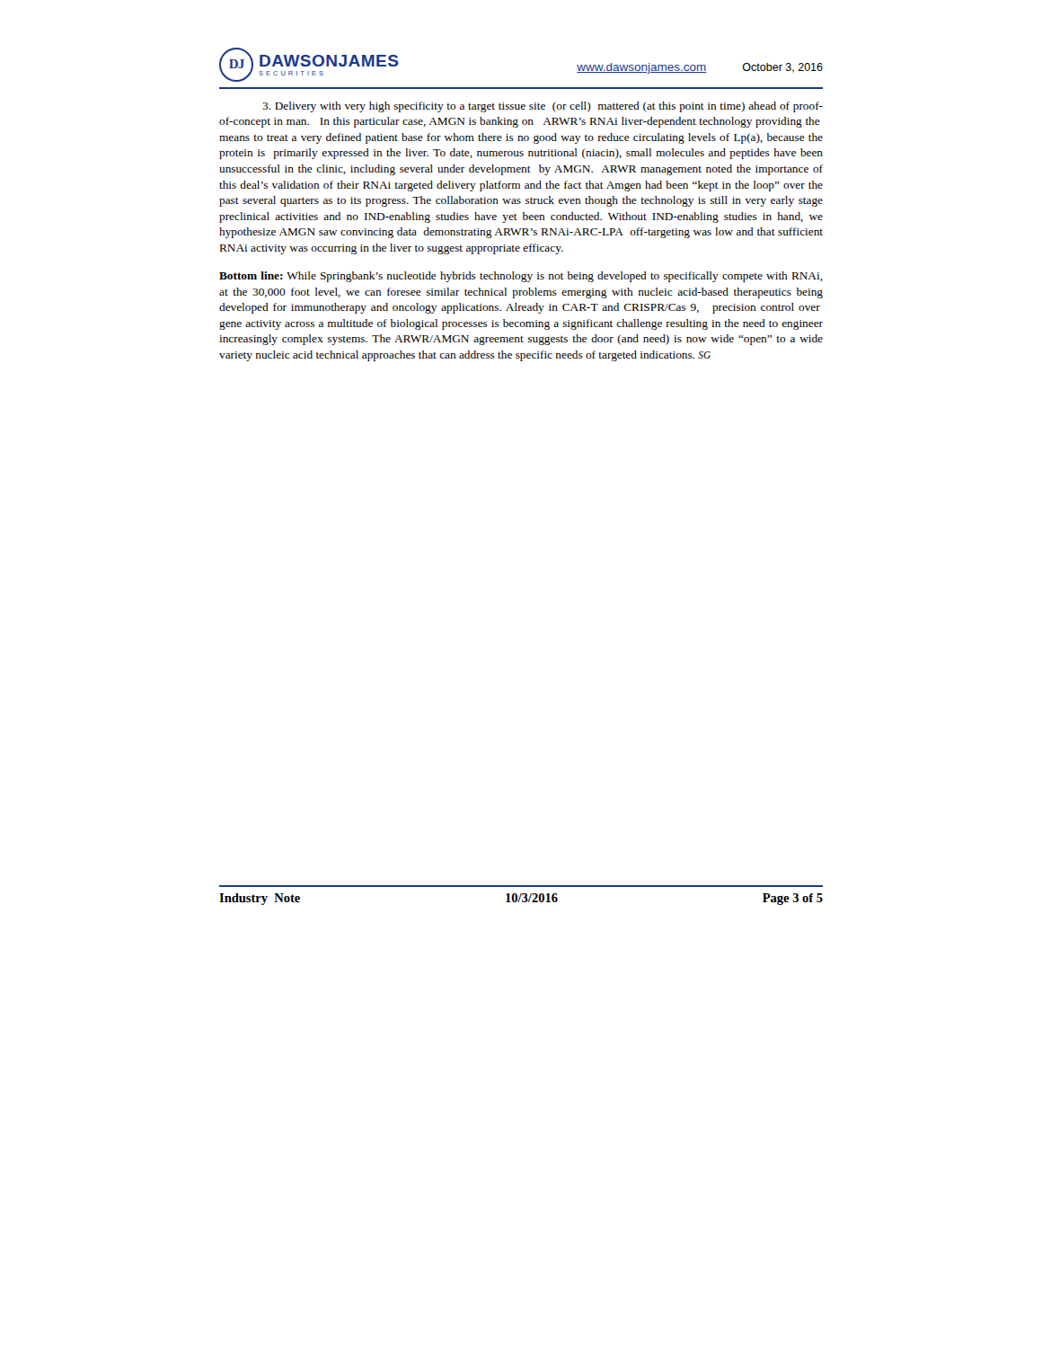DJ
DAWSONJAMES SECURITIES
www.dawsonjames.com October 3, 2016
3. Delivery with very high specificity to a target tissue site (or cell) mattered (at this point in time) ahead of proof-of-concept in man. In this particular case, AMGN is banking on ARWR’s RNAi liver-dependent technology providing the means to treat a very defined patient base for whom there is no good way to reduce circulating levels of Lp(a), because the protein is primarily expressed in the liver. To date, numerous nutritional (niacin), small molecules and peptides have been unsuccessful in the clinic, including several under development by AMGN. ARWR management noted the importance of this deal’s validation of their RNAi targeted delivery platform and the fact that Amgen had been “kept in the loop” over the past several quarters as to its progress. The collaboration was struck even though the technology is still in very early stage preclinical activities and no IND-enabling studies have yet been conducted. Without IND-enabling studies in hand, we hypothesize AMGN saw convincing data demonstrating ARWR’s RNAi-ARC-LPA off-targeting was low and that sufficient RNAi activity was occurring in the liver to suggest appropriate efficacy.
Bottom line: While Springbank’s nucleotide hybrids technology is not being developed to specifically compete with RNAi, at the 30,000 foot level, we can foresee similar technical problems emerging with nucleic acid-based therapeutics being developed for immunotherapy and oncology applications. Already in CAR-T and CRISPR/Cas 9, precision control over gene activity across a multitude of biological processes is becoming a significant challenge resulting in the need to engineer increasingly complex systems. The ARWR/AMGN agreement suggests the door (and need) is now wide “open” to a wide variety nucleic acid technical approaches that can address the specific needs of targeted indications. SG
Industry Note 10/3/2016 Page 3 of 5